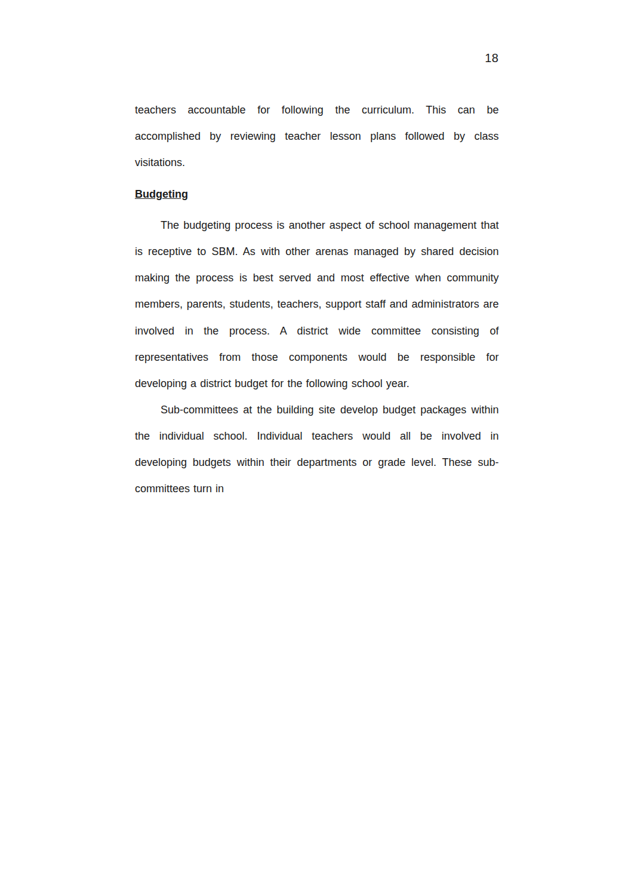18
teachers accountable for following the curriculum. This can be accomplished by reviewing teacher lesson plans followed by class visitations.
Budgeting
The budgeting process is another aspect of school management that is receptive to SBM. As with other arenas managed by shared decision making the process is best served and most effective when community members, parents, students, teachers, support staff and administrators are involved in the process. A district wide committee consisting of representatives from those components would be responsible for developing a district budget for the following school year.
Sub-committees at the building site develop budget packages within the individual school. Individual teachers would all be involved in developing budgets within their departments or grade level. These sub-committees turn in